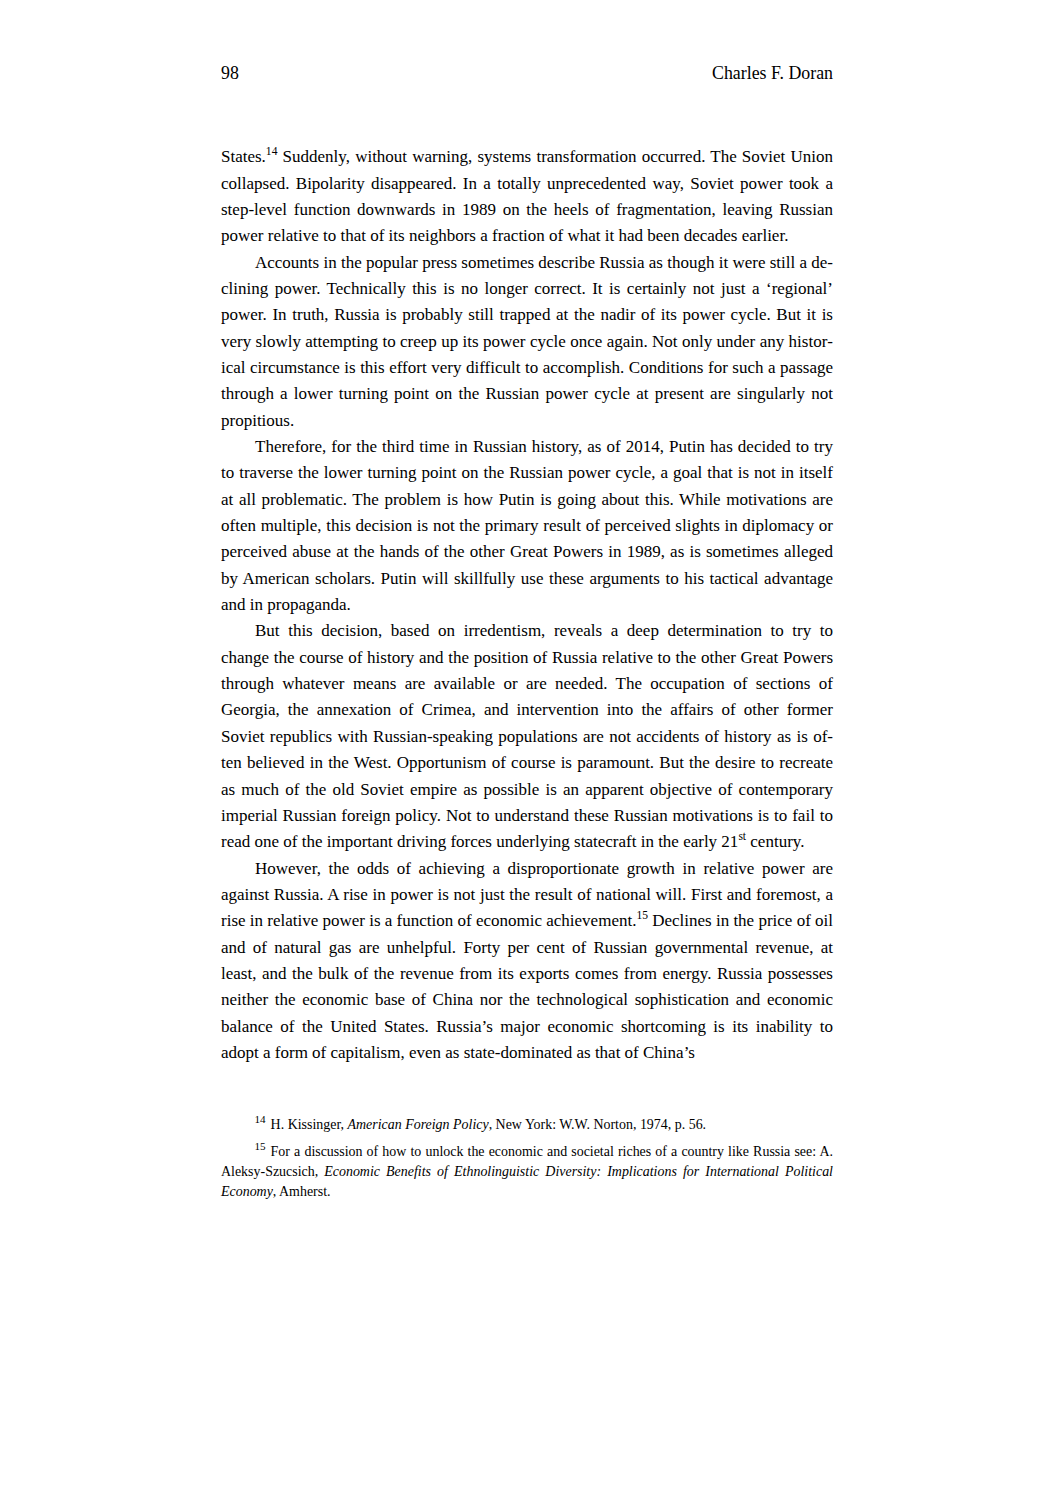98 Charles F. Doran
States.14 Suddenly, without warning, systems transformation occurred. The Soviet Union collapsed. Bipolarity disappeared. In a totally unprecedented way, Soviet power took a step-level function downwards in 1989 on the heels of fragmentation, leaving Russian power relative to that of its neighbors a fraction of what it had been decades earlier.
Accounts in the popular press sometimes describe Russia as though it were still a declining power. Technically this is no longer correct. It is certainly not just a ‘regional’ power. In truth, Russia is probably still trapped at the nadir of its power cycle. But it is very slowly attempting to creep up its power cycle once again. Not only under any historical circumstance is this effort very difficult to accomplish. Conditions for such a passage through a lower turning point on the Russian power cycle at present are singularly not propitious.
Therefore, for the third time in Russian history, as of 2014, Putin has decided to try to traverse the lower turning point on the Russian power cycle, a goal that is not in itself at all problematic. The problem is how Putin is going about this. While motivations are often multiple, this decision is not the primary result of perceived slights in diplomacy or perceived abuse at the hands of the other Great Powers in 1989, as is sometimes alleged by American scholars. Putin will skillfully use these arguments to his tactical advantage and in propaganda.
But this decision, based on irredentism, reveals a deep determination to try to change the course of history and the position of Russia relative to the other Great Powers through whatever means are available or are needed. The occupation of sections of Georgia, the annexation of Crimea, and intervention into the affairs of other former Soviet republics with Russian-speaking populations are not accidents of history as is often believed in the West. Opportunism of course is paramount. But the desire to recreate as much of the old Soviet empire as possible is an apparent objective of contemporary imperial Russian foreign policy. Not to understand these Russian motivations is to fail to read one of the important driving forces underlying statecraft in the early 21st century.
However, the odds of achieving a disproportionate growth in relative power are against Russia. A rise in power is not just the result of national will. First and foremost, a rise in relative power is a function of economic achievement.15 Declines in the price of oil and of natural gas are unhelpful. Forty per cent of Russian governmental revenue, at least, and the bulk of the revenue from its exports comes from energy. Russia possesses neither the economic base of China nor the technological sophistication and economic balance of the United States. Russia’s major economic shortcoming is its inability to adopt a form of capitalism, even as state-dominated as that of China’s
14 H. Kissinger, American Foreign Policy, New York: W.W. Norton, 1974, p. 56.
15 For a discussion of how to unlock the economic and societal riches of a country like Russia see: A. Aleksy-Szucsich, Economic Benefits of Ethnolinguistic Diversity: Implications for International Political Economy, Amherst.